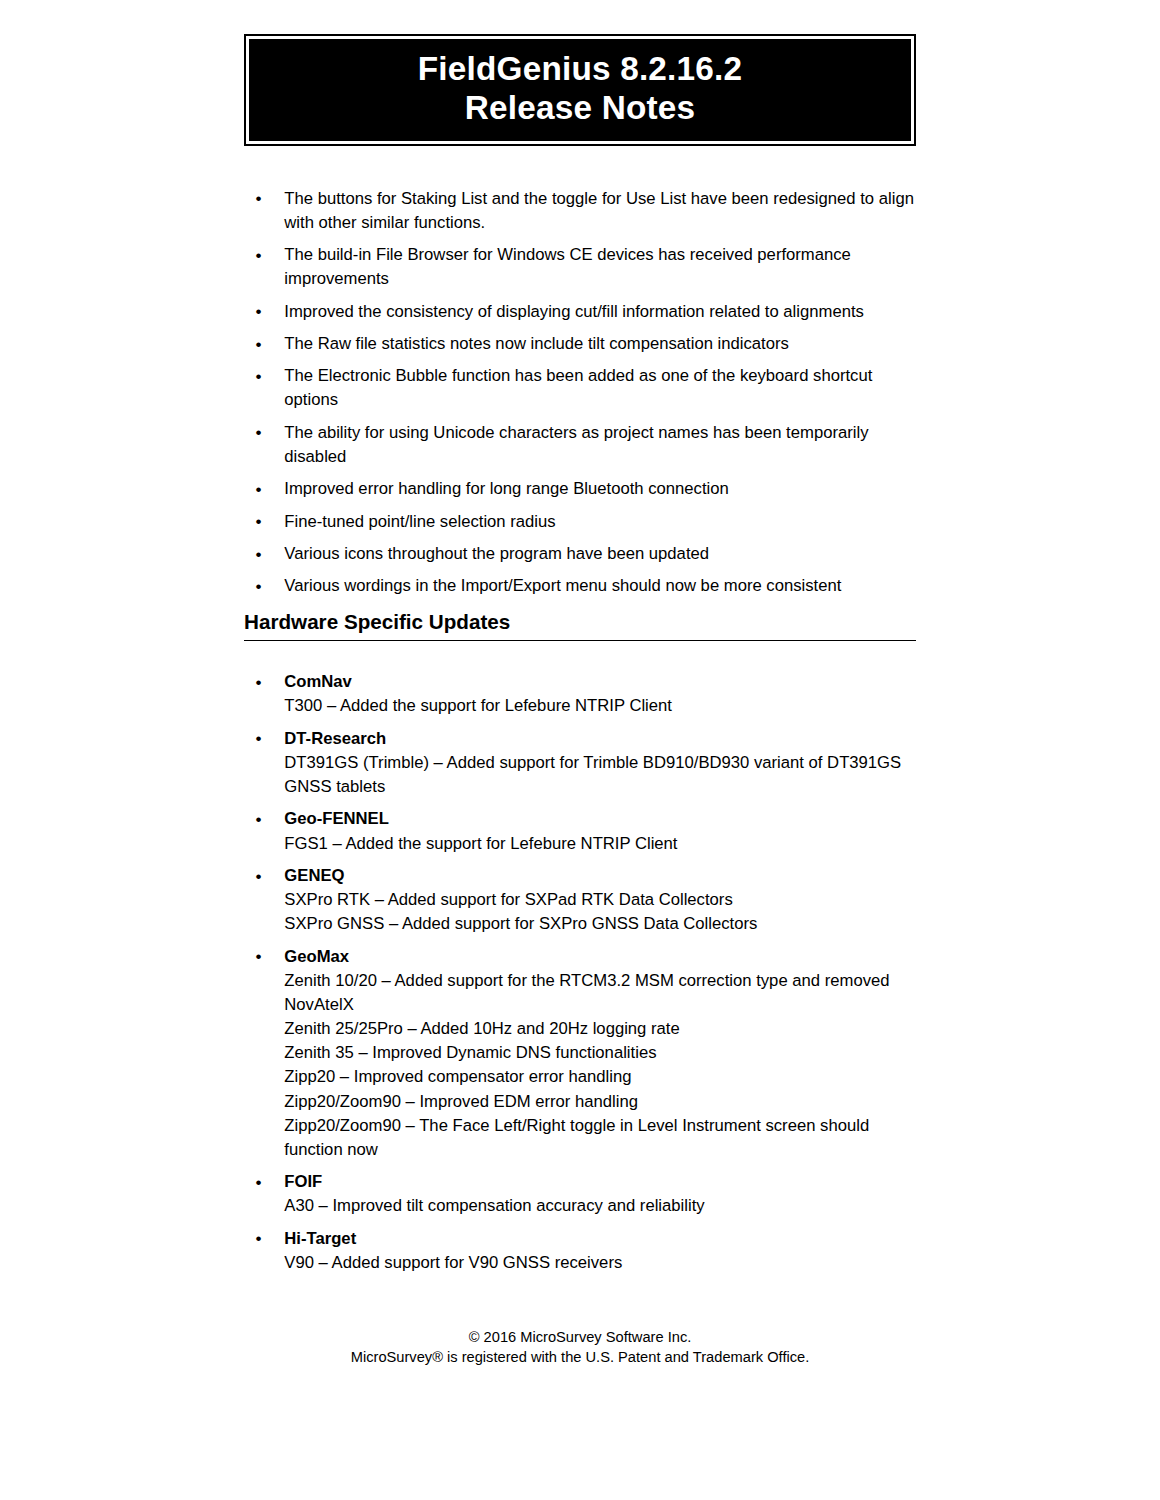FieldGenius 8.2.16.2 Release Notes
The buttons for Staking List and the toggle for Use List have been redesigned to align with other similar functions.
The build-in File Browser for Windows CE devices has received performance improvements
Improved the consistency of displaying cut/fill information related to alignments
The Raw file statistics notes now include tilt compensation indicators
The Electronic Bubble function has been added as one of the keyboard shortcut options
The ability for using Unicode characters as project names has been temporarily disabled
Improved error handling for long range Bluetooth connection
Fine-tuned point/line selection radius
Various icons throughout the program have been updated
Various wordings in the Import/Export menu should now be more consistent
Hardware Specific Updates
ComNav T300 – Added the support for Lefebure NTRIP Client
DT-Research DT391GS (Trimble) – Added support for Trimble BD910/BD930 variant of DT391GS GNSS tablets
Geo-FENNEL FGS1 – Added the support for Lefebure NTRIP Client
GENEQ SXPro RTK – Added support for SXPad RTK Data Collectors SXPro GNSS – Added support for SXPro GNSS Data Collectors
GeoMax Zenith 10/20 – Added support for the RTCM3.2 MSM correction type and removed NovAtelX Zenith 25/25Pro – Added 10Hz and 20Hz logging rate Zenith 35 – Improved Dynamic DNS functionalities Zipp20 – Improved compensator error handling Zipp20/Zoom90 – Improved EDM error handling Zipp20/Zoom90 – The Face Left/Right toggle in Level Instrument screen should function now
FOIF A30 – Improved tilt compensation accuracy and reliability
Hi-Target V90 – Added support for V90 GNSS receivers
© 2016 MicroSurvey Software Inc.
MicroSurvey® is registered with the U.S. Patent and Trademark Office.